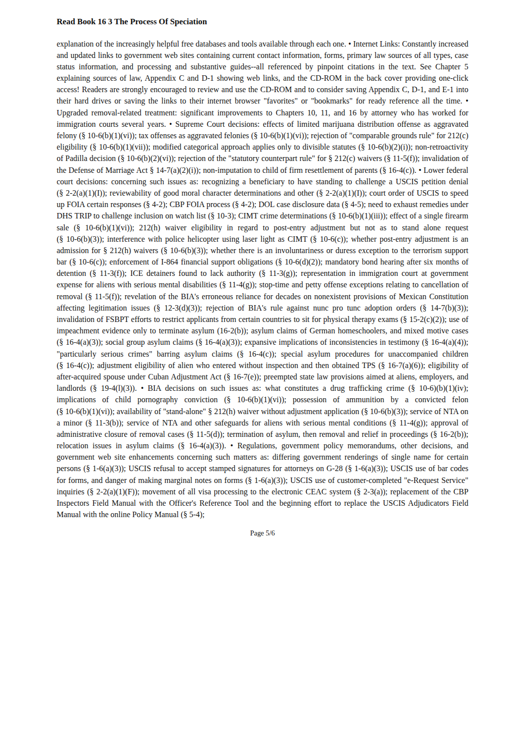Read Book 16 3 The Process Of Speciation
explanation of the increasingly helpful free databases and tools available through each one. • Internet Links: Constantly increased and updated links to government web sites containing current contact information, forms, primary law sources of all types, case status information, and processing and substantive guides--all referenced by pinpoint citations in the text. See Chapter 5 explaining sources of law, Appendix C and D-1 showing web links, and the CD-ROM in the back cover providing one-click access! Readers are strongly encouraged to review and use the CD-ROM and to consider saving Appendix C, D-1, and E-1 into their hard drives or saving the links to their internet browser "favorites" or "bookmarks" for ready reference all the time. • Upgraded removal-related treatment: significant improvements to Chapters 10, 11, and 16 by attorney who has worked for immigration courts several years. • Supreme Court decisions: effects of limited marijuana distribution offense as aggravated felony (§ 10-6(b)(1)(vi)); tax offenses as aggravated felonies (§ 10-6(b)(1)(vi)); rejection of "comparable grounds rule" for 212(c) eligibility (§ 10-6(b)(1)(vii)); modified categorical approach applies only to divisible statutes (§ 10-6(b)(2)(i)); non-retroactivity of Padilla decision (§ 10-6(b)(2)(vi)); rejection of the "statutory counterpart rule" for § 212(c) waivers (§ 11-5(f)); invalidation of the Defense of Marriage Act § 14-7(a)(2)(i)); non-imputation to child of firm resettlement of parents (§ 16-4(c)). • Lower federal court decisions: concerning such issues as: recognizing a beneficiary to have standing to challenge a USCIS petition denial (§ 2-2(a)(1)(I)); reviewability of good moral character determinations and other (§ 2-2(a)(1)(I)); court order of USCIS to speed up FOIA certain responses (§ 4-2); CBP FOIA process (§ 4-2); DOL case disclosure data (§ 4-5); need to exhaust remedies under DHS TRIP to challenge inclusion on watch list (§ 10-3); CIMT crime determinations (§ 10-6(b)(1)(iii)); effect of a single firearm sale (§ 10-6(b)(1)(vi)); 212(h) waiver eligibility in regard to post-entry adjustment but not as to stand alone request (§ 10-6(b)(3)); interference with police helicopter using laser light as CIMT (§ 10-6(c)); whether post-entry adjustment is an admission for § 212(h) waivers (§ 10-6(b)(3)); whether there is an involuntariness or duress exception to the terrorism support bar (§ 10-6(c)); enforcement of I-864 financial support obligations (§ 10-6(d)(2)); mandatory bond hearing after six months of detention (§ 11-3(f)); ICE detainers found to lack authority (§ 11-3(g)); representation in immigration court at government expense for aliens with serious mental disabilities (§ 11-4(g)); stop-time and petty offense exceptions relating to cancellation of removal (§ 11-5(f)); revelation of the BIA's erroneous reliance for decades on nonexistent provisions of Mexican Constitution affecting legitimation issues (§ 12-3(d)(3)); rejection of BIA's rule against nunc pro tunc adoption orders (§ 14-7(b)(3)); invalidation of FSBPT efforts to restrict applicants from certain countries to sit for physical therapy exams (§ 15-2(c)(2)); use of impeachment evidence only to terminate asylum (16-2(b)); asylum claims of German homeschoolers, and mixed motive cases (§ 16-4(a)(3)); social group asylum claims (§ 16-4(a)(3)); expansive implications of inconsistencies in testimony (§ 16-4(a)(4)); "particularly serious crimes" barring asylum claims (§ 16-4(c)); special asylum procedures for unaccompanied children (§ 16-4(c)); adjustment eligibility of alien who entered without inspection and then obtained TPS (§ 16-7(a)(6)); eligibility of after-acquired spouse under Cuban Adjustment Act (§ 16-7(e)); preempted state law provisions aimed at aliens, employers, and landlords (§ 19-4(l)(3)). • BIA decisions on such issues as: what constitutes a drug trafficking crime (§ 10-6)(b)(1)(iv); implications of child pornography conviction (§ 10-6(b)(1)(vi)); possession of ammunition by a convicted felon (§ 10-6(b)(1)(vi)); availability of "stand-alone" § 212(h) waiver without adjustment application (§ 10-6(b)(3)); service of NTA on a minor (§ 11-3(b)); service of NTA and other safeguards for aliens with serious mental conditions (§ 11-4(g)); approval of administrative closure of removal cases (§ 11-5(d)); termination of asylum, then removal and relief in proceedings (§ 16-2(b)); relocation issues in asylum claims (§ 16-4(a)(3)). • Regulations, government policy memorandums, other decisions, and government web site enhancements concerning such matters as: differing government renderings of single name for certain persons (§ 1-6(a)(3)); USCIS refusal to accept stamped signatures for attorneys on G-28 (§ 1-6(a)(3)); USCIS use of bar codes for forms, and danger of making marginal notes on forms (§ 1-6(a)(3)); USCIS use of customer-completed "e-Request Service" inquiries (§ 2-2(a)(1)(F)); movement of all visa processing to the electronic CEAC system (§ 2-3(a)); replacement of the CBP Inspectors Field Manual with the Officer's Reference Tool and the beginning effort to replace the USCIS Adjudicators Field Manual with the online Policy Manual (§ 5-4);
Page 5/6